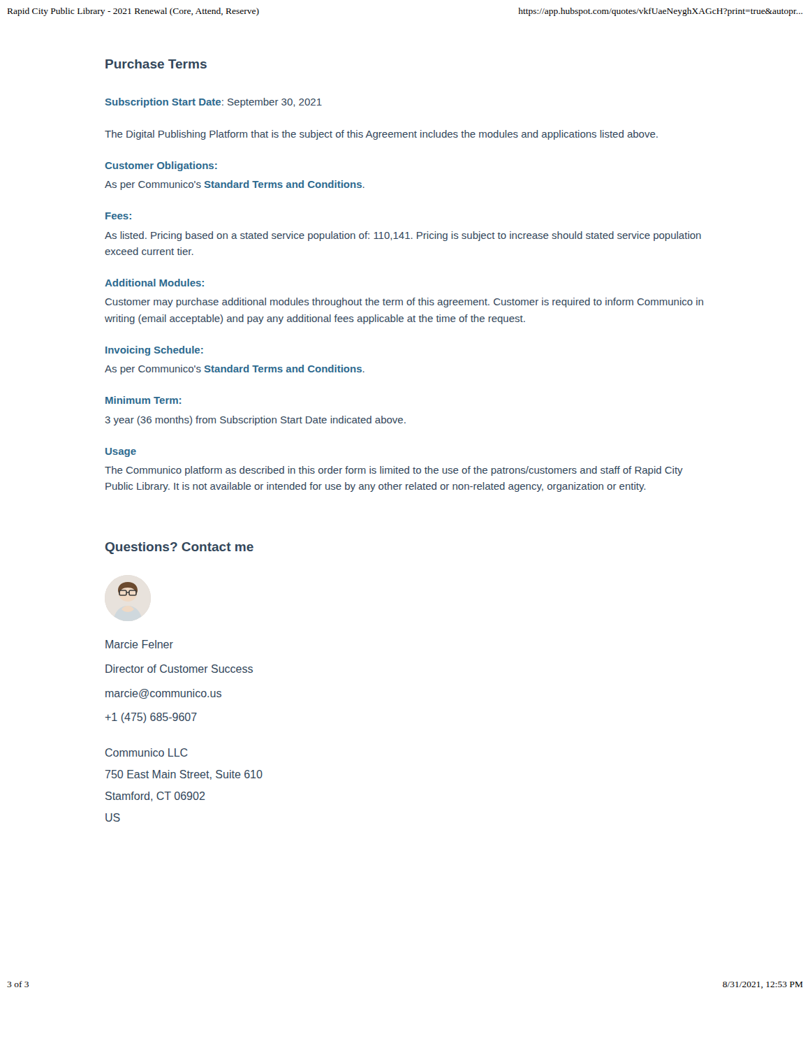Rapid City Public Library - 2021 Renewal (Core, Attend, Reserve)
https://app.hubspot.com/quotes/vkfUaeNeyghXAGcH?print=true&autopr...
Purchase Terms
Subscription Start Date: September 30, 2021
The Digital Publishing Platform that is the subject of this Agreement includes the modules and applications listed above.
Customer Obligations:
As per Communico's Standard Terms and Conditions.
Fees:
As listed. Pricing based on a stated service population of: 110,141. Pricing is subject to increase should stated service population exceed current tier.
Additional Modules:
Customer may purchase additional modules throughout the term of this agreement. Customer is required to inform Communico in writing (email acceptable) and pay any additional fees applicable at the time of the request.
Invoicing Schedule:
As per Communico's Standard Terms and Conditions.
Minimum Term:
3 year (36 months) from Subscription Start Date indicated above.
Usage
The Communico platform as described in this order form is limited to the use of the patrons/customers and staff of Rapid City Public Library. It is not available or intended for use by any other related or non-related agency, organization or entity.
Questions? Contact me
Marcie Felner
Director of Customer Success
marcie@communico.us
+1 (475) 685-9607
Communico LLC
750 East Main Street, Suite 610
Stamford, CT 06902
US
3 of 3
8/31/2021, 12:53 PM